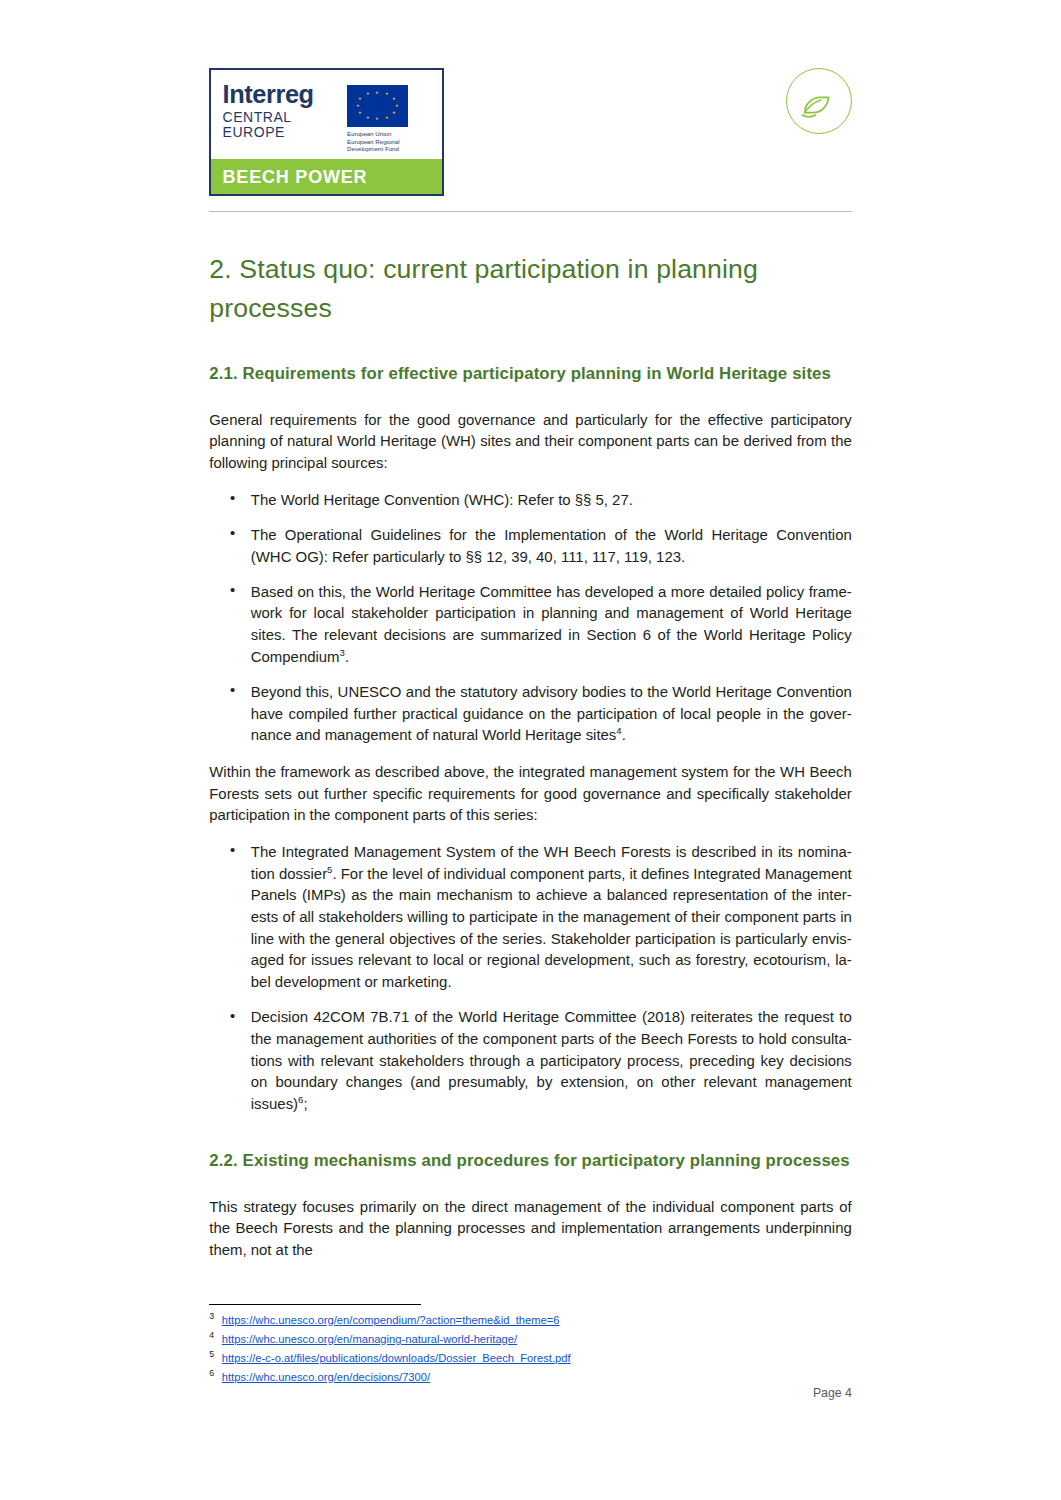Interreg CENTRAL EUROPE
★ ★ ★ ★ ★ ★ ★ ★ ★ ★ ★ ★
European Union
European Regional
Development Fund
BEECH POWER
2. Status quo: current participation in planning processes
2.1. Requirements for effective participatory planning in World Heritage sites
General requirements for the good governance and particularly for the effective participatory planning of natural World Heritage (WH) sites and their component parts can be derived from the following principal sources:
The World Heritage Convention (WHC): Refer to §§ 5, 27.
The Operational Guidelines for the Implementation of the World Heritage Convention (WHC OG): Refer particularly to §§ 12, 39, 40, 111, 117, 119, 123.
Based on this, the World Heritage Committee has developed a more detailed policy framework for local stakeholder participation in planning and management of World Heritage sites. The relevant decisions are summarized in Section 6 of the World Heritage Policy Compendium3.
Beyond this, UNESCO and the statutory advisory bodies to the World Heritage Convention have compiled further practical guidance on the participation of local people in the governance and management of natural World Heritage sites4.
Within the framework as described above, the integrated management system for the WH Beech Forests sets out further specific requirements for good governance and specifically stakeholder participation in the component parts of this series:
The Integrated Management System of the WH Beech Forests is described in its nomination dossier5. For the level of individual component parts, it defines Integrated Management Panels (IMPs) as the main mechanism to achieve a balanced representation of the interests of all stakeholders willing to participate in the management of their component parts in line with the general objectives of the series. Stakeholder participation is particularly envisaged for issues relevant to local or regional development, such as forestry, ecotourism, label development or marketing.
Decision 42COM 7B.71 of the World Heritage Committee (2018) reiterates the request to the management authorities of the component parts of the Beech Forests to hold consultations with relevant stakeholders through a participatory process, preceding key decisions on boundary changes (and presumably, by extension, on other relevant management issues)6;
2.2. Existing mechanisms and procedures for participatory planning processes
This strategy focuses primarily on the direct management of the individual component parts of the Beech Forests and the planning processes and implementation arrangements underpinning them, not at the
3 https://whc.unesco.org/en/compendium/?action=theme&id_theme=6
4 https://whc.unesco.org/en/managing-natural-world-heritage/
5 https://e-c-o.at/files/publications/downloads/Dossier_Beech_Forest.pdf
6 https://whc.unesco.org/en/decisions/7300/
Page 4